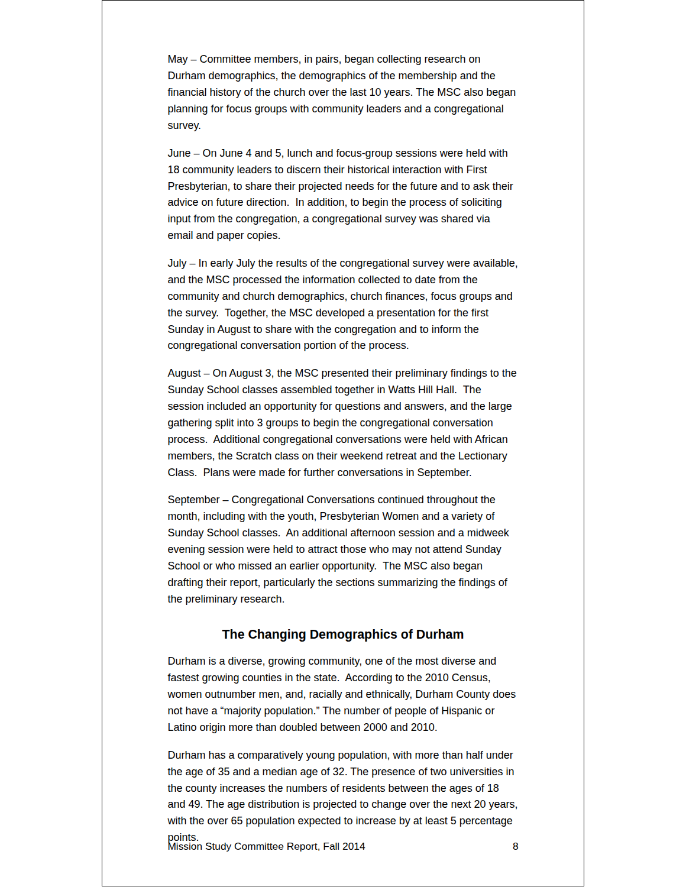May – Committee members, in pairs, began collecting research on Durham demographics, the demographics of the membership and the financial history of the church over the last 10 years. The MSC also began planning for focus groups with community leaders and a congregational survey.
June – On June 4 and 5, lunch and focus-group sessions were held with 18 community leaders to discern their historical interaction with First Presbyterian, to share their projected needs for the future and to ask their advice on future direction. In addition, to begin the process of soliciting input from the congregation, a congregational survey was shared via email and paper copies.
July – In early July the results of the congregational survey were available, and the MSC processed the information collected to date from the community and church demographics, church finances, focus groups and the survey. Together, the MSC developed a presentation for the first Sunday in August to share with the congregation and to inform the congregational conversation portion of the process.
August – On August 3, the MSC presented their preliminary findings to the Sunday School classes assembled together in Watts Hill Hall. The session included an opportunity for questions and answers, and the large gathering split into 3 groups to begin the congregational conversation process. Additional congregational conversations were held with African members, the Scratch class on their weekend retreat and the Lectionary Class. Plans were made for further conversations in September.
September – Congregational Conversations continued throughout the month, including with the youth, Presbyterian Women and a variety of Sunday School classes. An additional afternoon session and a midweek evening session were held to attract those who may not attend Sunday School or who missed an earlier opportunity. The MSC also began drafting their report, particularly the sections summarizing the findings of the preliminary research.
The Changing Demographics of Durham
Durham is a diverse, growing community, one of the most diverse and fastest growing counties in the state. According to the 2010 Census, women outnumber men, and, racially and ethnically, Durham County does not have a “majority population.” The number of people of Hispanic or Latino origin more than doubled between 2000 and 2010.
Durham has a comparatively young population, with more than half under the age of 35 and a median age of 32. The presence of two universities in the county increases the numbers of residents between the ages of 18 and 49. The age distribution is projected to change over the next 20 years, with the over 65 population expected to increase by at least 5 percentage points.
Mission Study Committee Report, Fall 2014 8